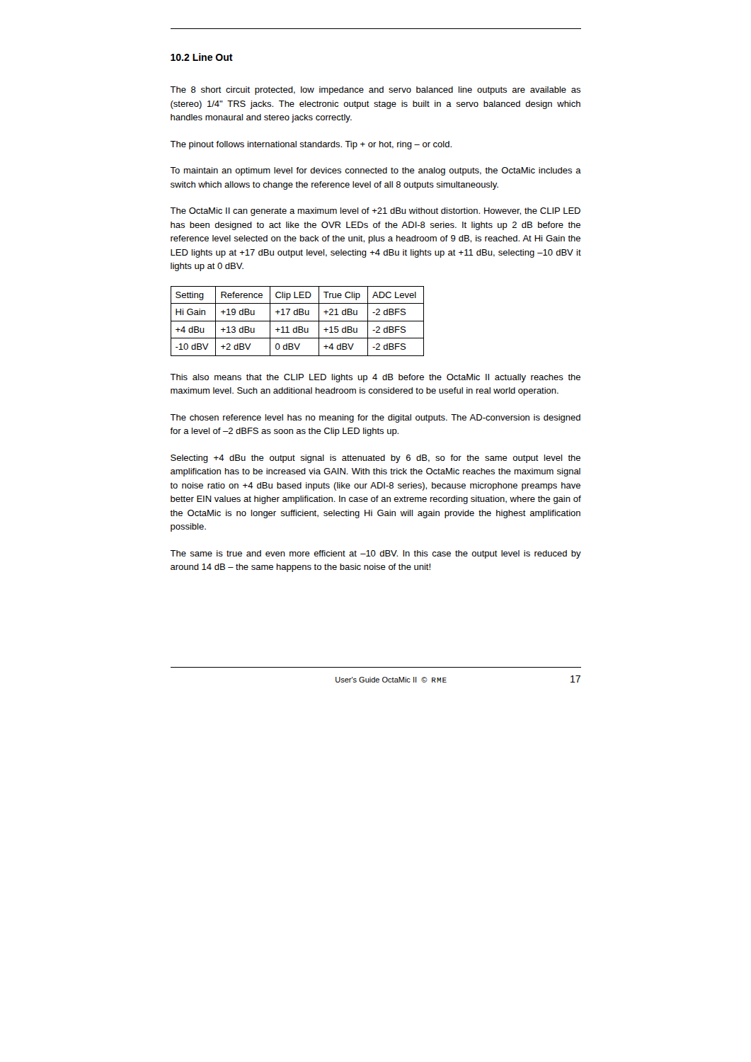10.2 Line Out
The 8 short circuit protected, low impedance and servo balanced line outputs are available as (stereo) 1/4" TRS jacks. The electronic output stage is built in a servo balanced design which handles monaural and stereo jacks correctly.
The pinout follows international standards. Tip + or hot, ring – or cold.
To maintain an optimum level for devices connected to the analog outputs, the OctaMic includes a switch which allows to change the reference level of all 8 outputs simultaneously.
The OctaMic II can generate a maximum level of +21 dBu without distortion. However, the CLIP LED has been designed to act like the OVR LEDs of the ADI-8 series. It lights up 2 dB before the reference level selected on the back of the unit, plus a headroom of 9 dB, is reached. At Hi Gain the LED lights up at +17 dBu output level, selecting +4 dBu it lights up at +11 dBu, selecting –10 dBV it lights up at 0 dBV.
| Setting | Reference | Clip LED | True Clip | ADC Level |
| Hi Gain | +19 dBu | +17 dBu | +21 dBu | -2 dBFS |
| +4 dBu | +13 dBu | +11 dBu | +15 dBu | -2 dBFS |
| -10 dBV | +2 dBV | 0 dBV | +4 dBV | -2 dBFS |
This also means that the CLIP LED lights up 4 dB before the OctaMic II actually reaches the maximum level. Such an additional headroom is considered to be useful in real world operation.
The chosen reference level has no meaning for the digital outputs. The AD-conversion is designed for a level of –2 dBFS as soon as the Clip LED lights up.
Selecting +4 dBu the output signal is attenuated by 6 dB, so for the same output level the amplification has to be increased via GAIN. With this trick the OctaMic reaches the maximum signal to noise ratio on +4 dBu based inputs (like our ADI-8 series), because microphone preamps have better EIN values at higher amplification. In case of an extreme recording situation, where the gain of the OctaMic is no longer sufficient, selecting Hi Gain will again provide the highest amplification possible.
The same is true and even more efficient at –10 dBV. In this case the output level is reduced by around 14 dB – the same happens to the basic noise of the unit!
User's Guide OctaMic II © RME
17